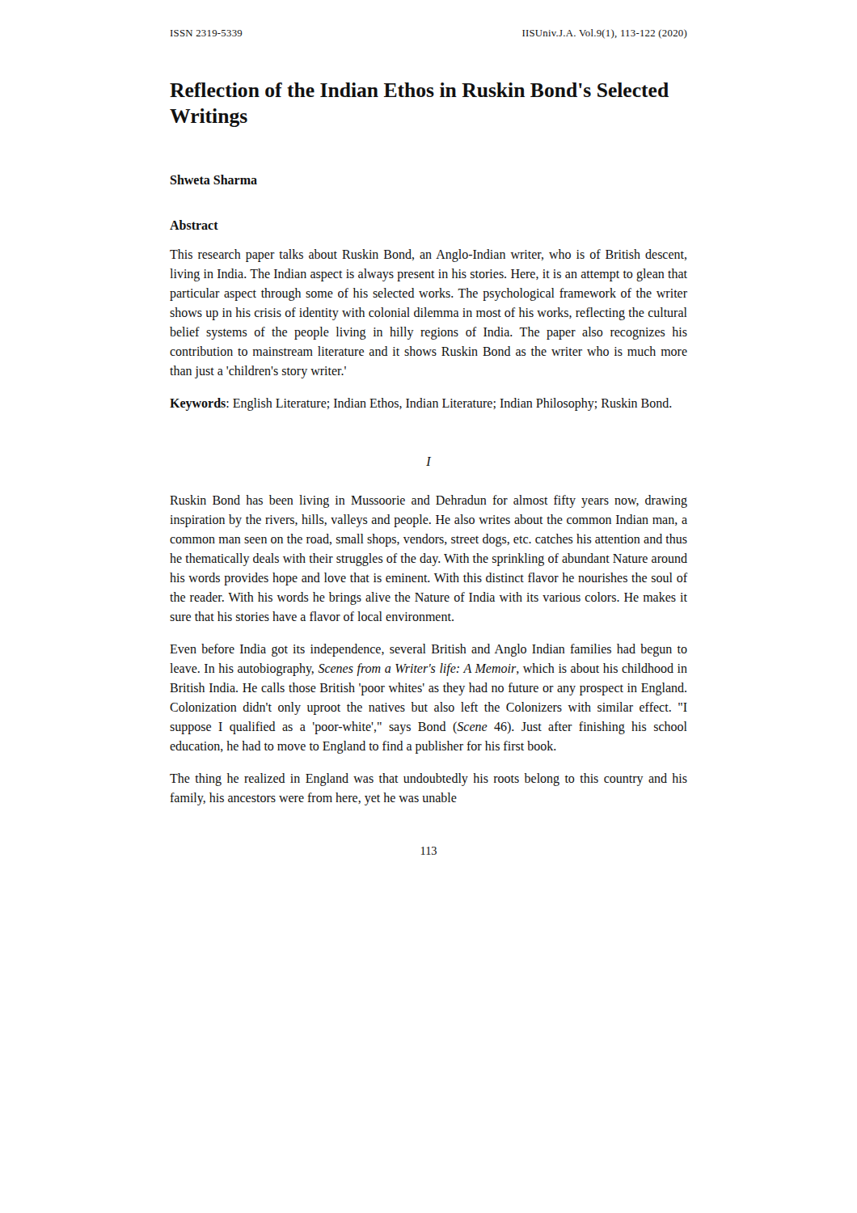ISSN 2319-5339 IISUniv.J.A. Vol.9(1), 113-122 (2020)
Reflection of the Indian Ethos in Ruskin Bond's Selected Writings
Shweta Sharma
Abstract
This research paper talks about Ruskin Bond, an Anglo-Indian writer, who is of British descent, living in India. The Indian aspect is always present in his stories. Here, it is an attempt to glean that particular aspect through some of his selected works. The psychological framework of the writer shows up in his crisis of identity with colonial dilemma in most of his works, reflecting the cultural belief systems of the people living in hilly regions of India. The paper also recognizes his contribution to mainstream literature and it shows Ruskin Bond as the writer who is much more than just a 'children's story writer.'
Keywords: English Literature; Indian Ethos, Indian Literature; Indian Philosophy; Ruskin Bond.
I
Ruskin Bond has been living in Mussoorie and Dehradun for almost fifty years now, drawing inspiration by the rivers, hills, valleys and people. He also writes about the common Indian man, a common man seen on the road, small shops, vendors, street dogs, etc. catches his attention and thus he thematically deals with their struggles of the day. With the sprinkling of abundant Nature around his words provides hope and love that is eminent. With this distinct flavor he nourishes the soul of the reader. With his words he brings alive the Nature of India with its various colors. He makes it sure that his stories have a flavor of local environment.
Even before India got its independence, several British and Anglo Indian families had begun to leave. In his autobiography, Scenes from a Writer's life: A Memoir, which is about his childhood in British India. He calls those British 'poor whites' as they had no future or any prospect in England. Colonization didn't only uproot the natives but also left the Colonizers with similar effect. "I suppose I qualified as a 'poor-white'," says Bond (Scene 46). Just after finishing his school education, he had to move to England to find a publisher for his first book.
The thing he realized in England was that undoubtedly his roots belong to this country and his family, his ancestors were from here, yet he was unable
113